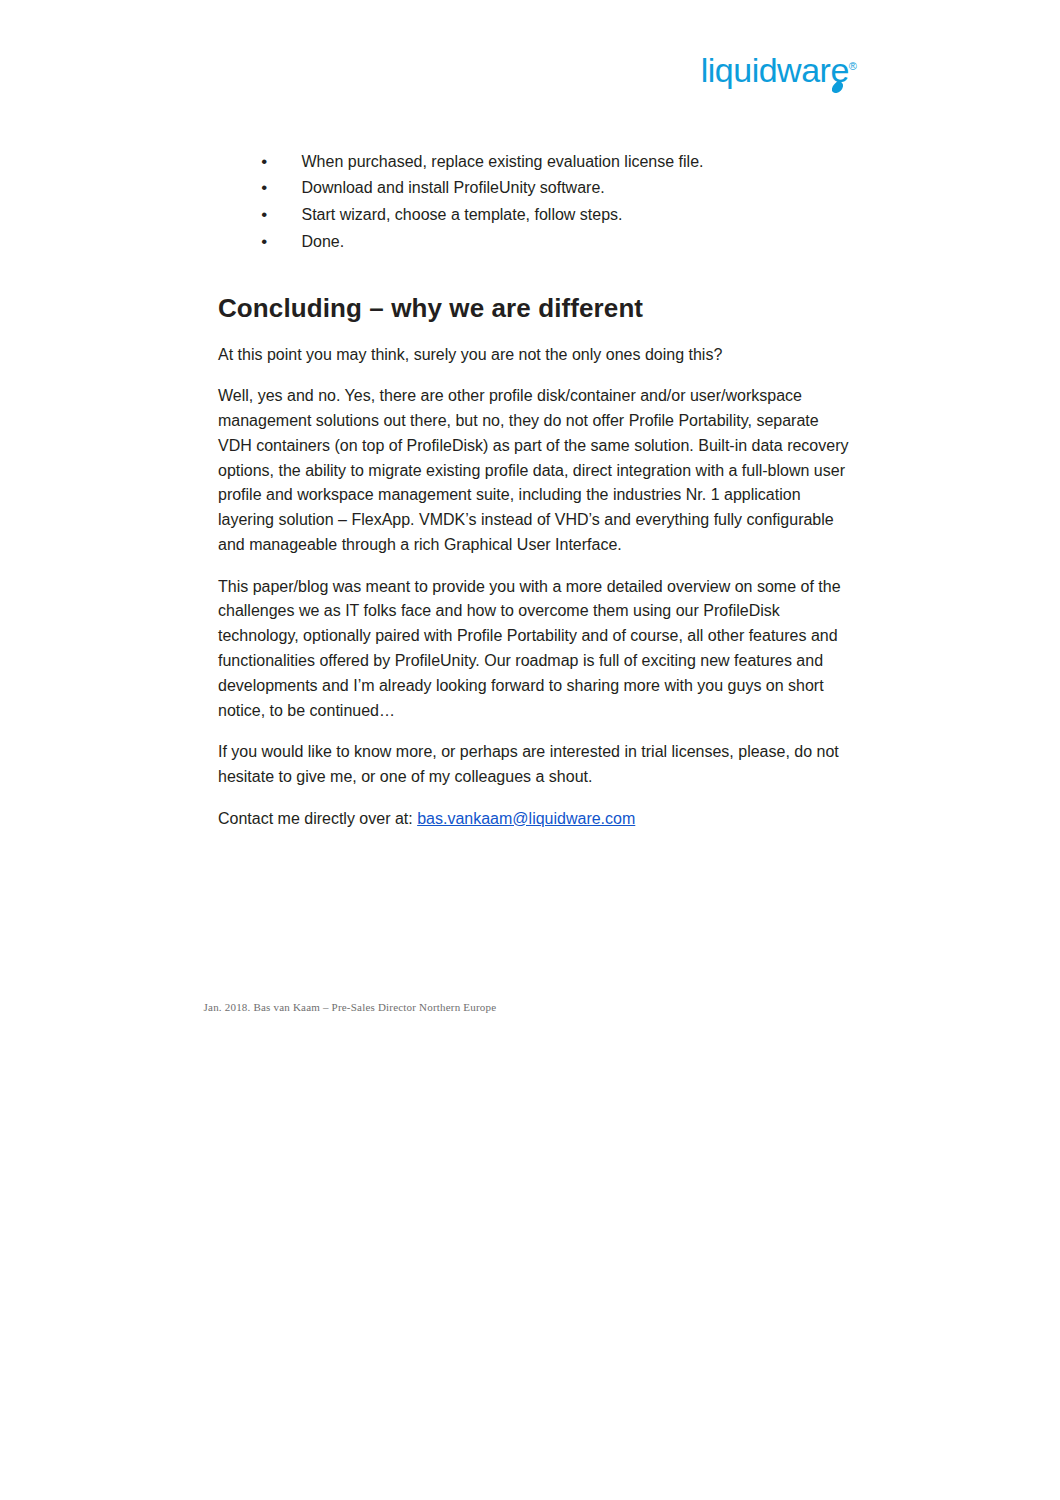liquidware®
When purchased, replace existing evaluation license file.
Download and install ProfileUnity software.
Start wizard, choose a template, follow steps.
Done.
Concluding – why we are different
At this point you may think, surely you are not the only ones doing this?
Well, yes and no. Yes, there are other profile disk/container and/or user/workspace management solutions out there, but no, they do not offer Profile Portability, separate VDH containers (on top of ProfileDisk) as part of the same solution. Built-in data recovery options, the ability to migrate existing profile data, direct integration with a full-blown user profile and workspace management suite, including the industries Nr. 1 application layering solution – FlexApp. VMDK’s instead of VHD’s and everything fully configurable and manageable through a rich Graphical User Interface.
This paper/blog was meant to provide you with a more detailed overview on some of the challenges we as IT folks face and how to overcome them using our ProfileDisk technology, optionally paired with Profile Portability and of course, all other features and functionalities offered by ProfileUnity. Our roadmap is full of exciting new features and developments and I’m already looking forward to sharing more with you guys on short notice, to be continued…
If you would like to know more, or perhaps are interested in trial licenses, please, do not hesitate to give me, or one of my colleagues a shout.
Contact me directly over at: bas.vankaam@liquidware.com
Jan. 2018. Bas van Kaam – Pre-Sales Director Northern Europe